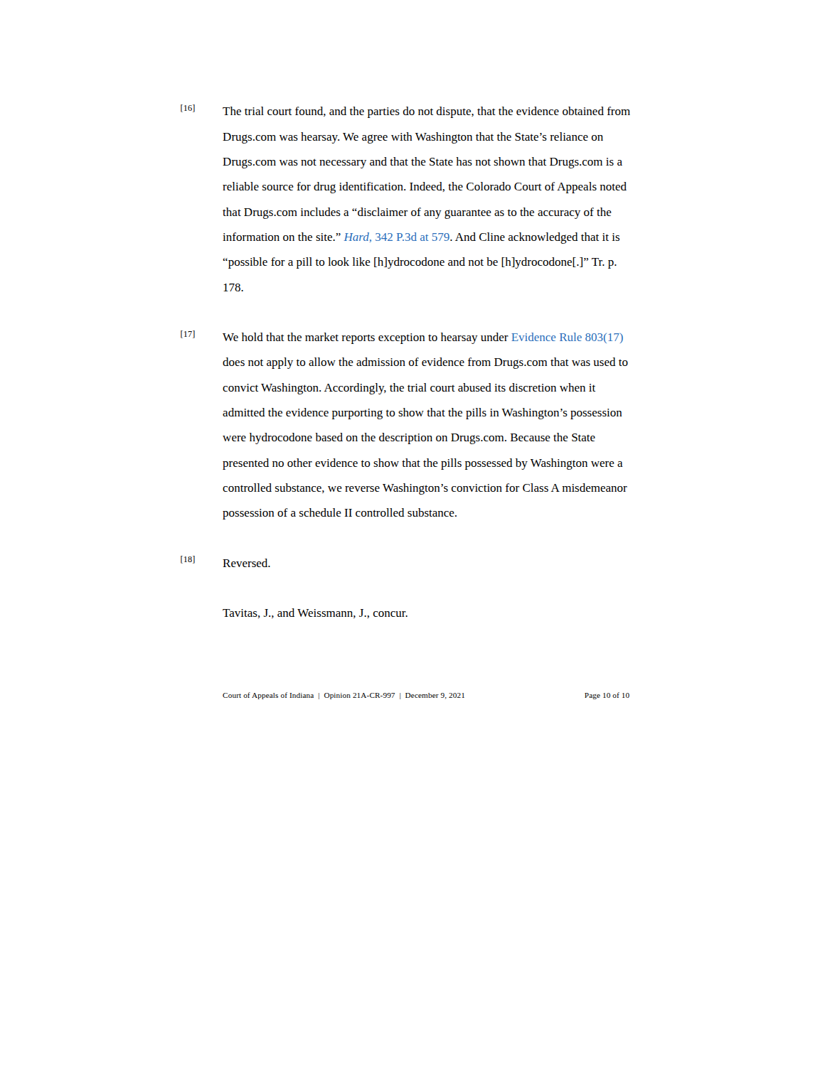[16]
The trial court found, and the parties do not dispute, that the evidence obtained from Drugs.com was hearsay. We agree with Washington that the State’s reliance on Drugs.com was not necessary and that the State has not shown that Drugs.com is a reliable source for drug identification. Indeed, the Colorado Court of Appeals noted that Drugs.com includes a “disclaimer of any guarantee as to the accuracy of the information on the site.” Hard, 342 P.3d at 579. And Cline acknowledged that it is “possible for a pill to look like [h]ydrocodone and not be [h]ydrocodone[.]” Tr. p. 178.
[17]
We hold that the market reports exception to hearsay under Evidence Rule 803(17) does not apply to allow the admission of evidence from Drugs.com that was used to convict Washington. Accordingly, the trial court abused its discretion when it admitted the evidence purporting to show that the pills in Washington’s possession were hydrocodone based on the description on Drugs.com. Because the State presented no other evidence to show that the pills possessed by Washington were a controlled substance, we reverse Washington’s conviction for Class A misdemeanor possession of a schedule II controlled substance.
[18]
Reversed.
Tavitas, J., and Weissmann, J., concur.
Court of Appeals of Indiana | Opinion 21A-CR-997 | December 9, 2021
Page 10 of 10